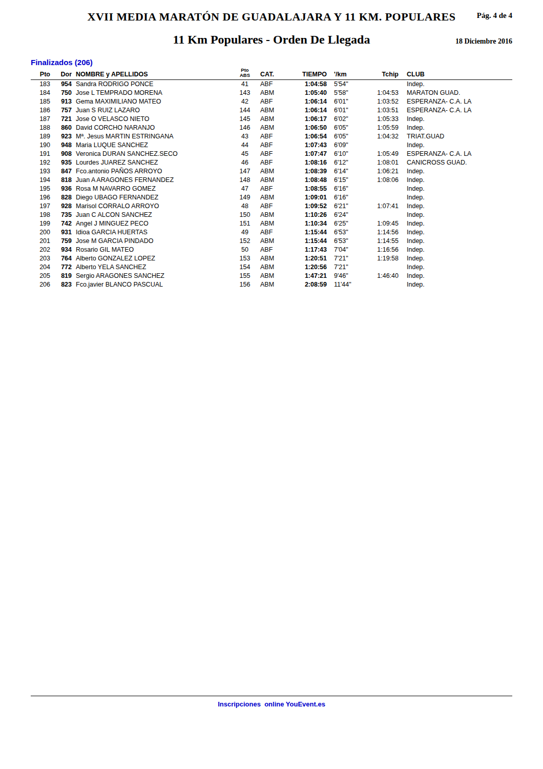XVII MEDIA MARATÓN DE GUADALAJARA Y 11 KM. POPULARES
Pág. 4 de 4
11 Km Populares - Orden De Llegada
18 Diciembre 2016
Finalizados (206)
| Pto | Dor | NOMBRE y APELLIDOS | Pto ABS | CAT. | TIEMPO | '/km | Tchip | CLUB |
| --- | --- | --- | --- | --- | --- | --- | --- | --- |
| 183 | 954 | Sandra RODRIGO PONCE | 41 | ABF | 1:04:58 | 5'54" | | Indep. |
| 184 | 750 | Jose L TEMPRADO MORENA | 143 | ABM | 1:05:40 | 5'58" | 1:04:53 | MARATON GUAD. |
| 185 | 913 | Gema MAXIMILIANO MATEO | 42 | ABF | 1:06:14 | 6'01" | 1:03:52 | ESPERANZA- C.A. LA |
| 186 | 757 | Juan S RUIZ LAZARO | 144 | ABM | 1:06:14 | 6'01" | 1:03:51 | ESPERANZA- C.A. LA |
| 187 | 721 | Jose O VELASCO NIETO | 145 | ABM | 1:06:17 | 6'02" | 1:05:33 | Indep. |
| 188 | 860 | David CORCHO NARANJO | 146 | ABM | 1:06:50 | 6'05" | 1:05:59 | Indep. |
| 189 | 923 | Mª. Jesus MARTIN ESTRINGANA | 43 | ABF | 1:06:54 | 6'05" | 1:04:32 | TRIAT.GUAD |
| 190 | 948 | Maria LUQUE SANCHEZ | 44 | ABF | 1:07:43 | 6'09" | | Indep. |
| 191 | 908 | Veronica DURAN SANCHEZ.SECO | 45 | ABF | 1:07:47 | 6'10" | 1:05:49 | ESPERANZA- C.A. LA |
| 192 | 935 | Lourdes JUAREZ SANCHEZ | 46 | ABF | 1:08:16 | 6'12" | 1:08:01 | CANICROSS GUAD. |
| 193 | 847 | Fco.antonio PAÑOS ARROYO | 147 | ABM | 1:08:39 | 6'14" | 1:06:21 | Indep. |
| 194 | 818 | Juan A ARAGONES FERNANDEZ | 148 | ABM | 1:08:48 | 6'15" | 1:08:06 | Indep. |
| 195 | 936 | Rosa M NAVARRO GOMEZ | 47 | ABF | 1:08:55 | 6'16" | | Indep. |
| 196 | 828 | Diego UBAGO FERNANDEZ | 149 | ABM | 1:09:01 | 6'16" | | Indep. |
| 197 | 928 | Marisol CORRALO ARROYO | 48 | ABF | 1:09:52 | 6'21" | 1:07:41 | Indep. |
| 198 | 735 | Juan C ALCON SANCHEZ | 150 | ABM | 1:10:26 | 6'24" | | Indep. |
| 199 | 742 | Angel J MINGUEZ PECO | 151 | ABM | 1:10:34 | 6'25" | 1:09:45 | Indep. |
| 200 | 931 | Idioa GARCIA HUERTAS | 49 | ABF | 1:15:44 | 6'53" | 1:14:56 | Indep. |
| 201 | 759 | Jose M GARCIA PINDADO | 152 | ABM | 1:15:44 | 6'53" | 1:14:55 | Indep. |
| 202 | 934 | Rosario GIL MATEO | 50 | ABF | 1:17:43 | 7'04" | 1:16:56 | Indep. |
| 203 | 764 | Alberto GONZALEZ LOPEZ | 153 | ABM | 1:20:51 | 7'21" | 1:19:58 | Indep. |
| 204 | 772 | Alberto YELA SANCHEZ | 154 | ABM | 1:20:56 | 7'21" | | Indep. |
| 205 | 819 | Sergio ARAGONES SANCHEZ | 155 | ABM | 1:47:21 | 9'46" | 1:46:40 | Indep. |
| 206 | 823 | Fco.javier BLANCO PASCUAL | 156 | ABM | 2:08:59 | 11'44" | | Indep. |
Inscripciones online YouEvent.es